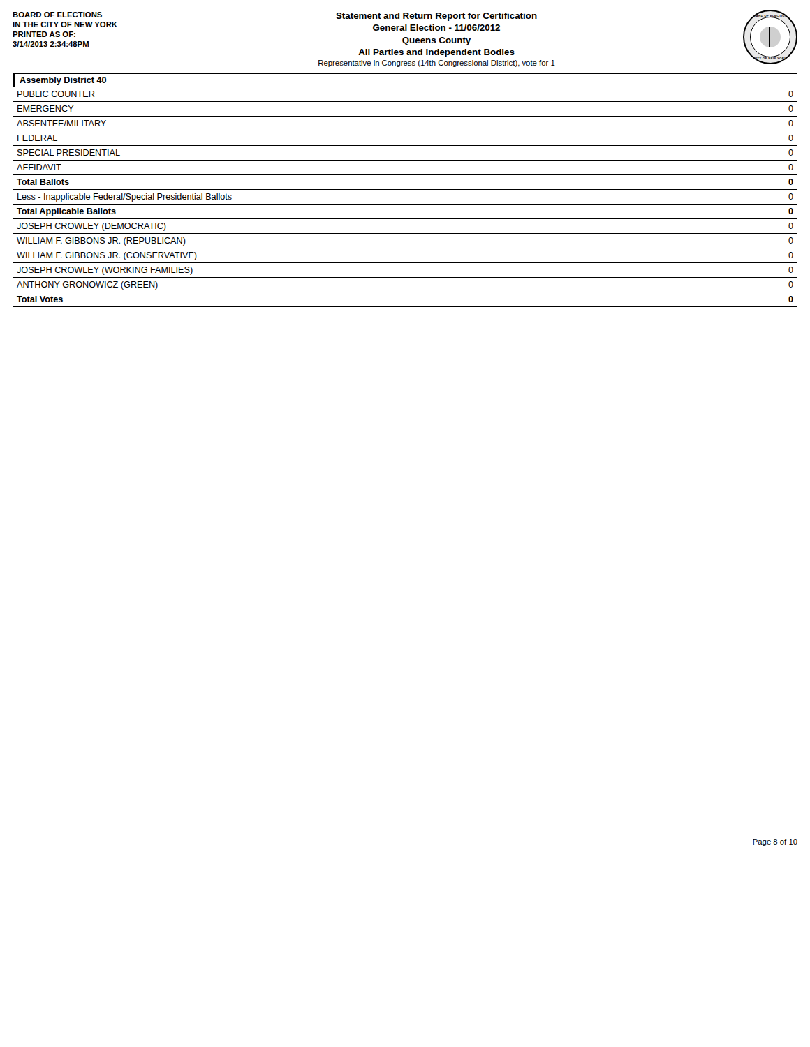BOARD OF ELECTIONS
IN THE CITY OF NEW YORK
PRINTED AS OF:
3/14/2013 2:34:48PM
Statement and Return Report for Certification
General Election - 11/06/2012
Queens County
All Parties and Independent Bodies
Representative in Congress (14th Congressional District), vote for 1
BOARD OF ELECTIONS
CITY OF NEW YORK
Assembly District 40
| PUBLIC COUNTER | 0 |
| EMERGENCY | 0 |
| ABSENTEE/MILITARY | 0 |
| FEDERAL | 0 |
| SPECIAL PRESIDENTIAL | 0 |
| AFFIDAVIT | 0 |
| Total Ballots | 0 |
| Less - Inapplicable Federal/Special Presidential Ballots | 0 |
| Total Applicable Ballots | 0 |
| JOSEPH CROWLEY (DEMOCRATIC) | 0 |
| WILLIAM F. GIBBONS JR. (REPUBLICAN) | 0 |
| WILLIAM F. GIBBONS JR. (CONSERVATIVE) | 0 |
| JOSEPH CROWLEY (WORKING FAMILIES) | 0 |
| ANTHONY GRONOWICZ (GREEN) | 0 |
| Total Votes | 0 |
Page 8 of 10